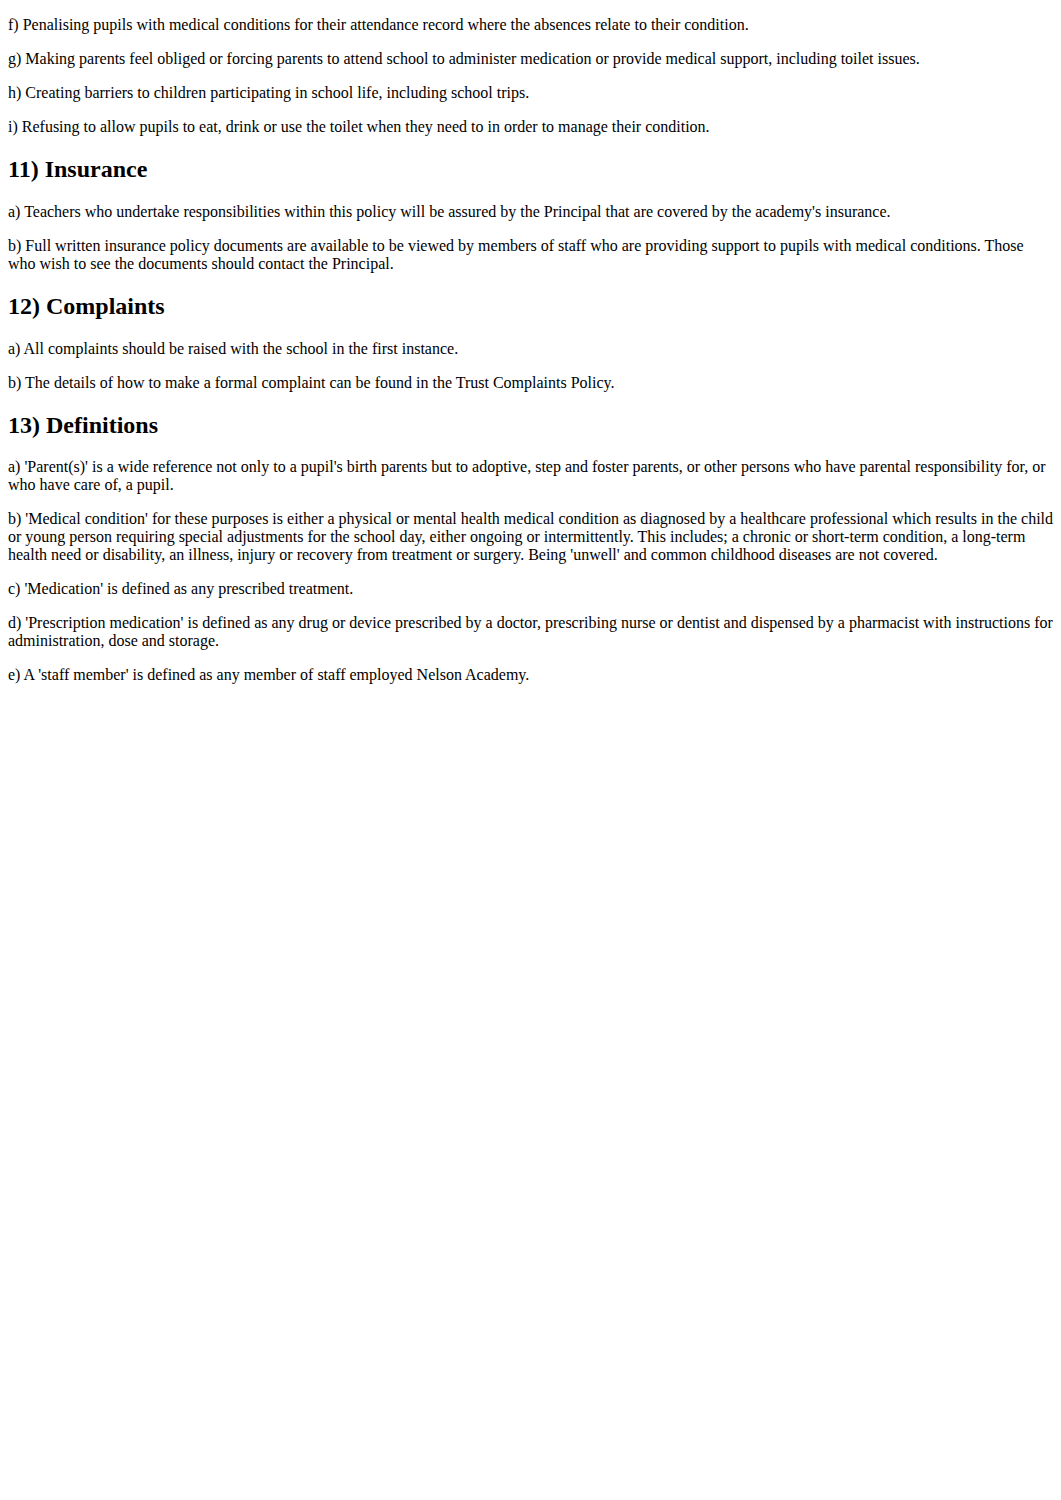f) Penalising pupils with medical conditions for their attendance record where the absences relate to their condition.
g) Making parents feel obliged or forcing parents to attend school to administer medication or provide medical support, including toilet issues.
h) Creating barriers to children participating in school life, including school trips.
i) Refusing to allow pupils to eat, drink or use the toilet when they need to in order to manage their condition.
11) Insurance
a) Teachers who undertake responsibilities within this policy will be assured by the Principal that are covered by the academy's insurance.
b) Full written insurance policy documents are available to be viewed by members of staff who are providing support to pupils with medical conditions. Those who wish to see the documents should contact the Principal.
12) Complaints
a) All complaints should be raised with the school in the first instance.
b) The details of how to make a formal complaint can be found in the Trust Complaints Policy.
13) Definitions
a) 'Parent(s)' is a wide reference not only to a pupil's birth parents but to adoptive, step and foster parents, or other persons who have parental responsibility for, or who have care of, a pupil.
b) 'Medical condition' for these purposes is either a physical or mental health medical condition as diagnosed by a healthcare professional which results in the child or young person requiring special adjustments for the school day, either ongoing or intermittently. This includes; a chronic or short-term condition, a long-term health need or disability, an illness, injury or recovery from treatment or surgery. Being 'unwell' and common childhood diseases are not covered.
c) 'Medication' is defined as any prescribed treatment.
d) 'Prescription medication' is defined as any drug or device prescribed by a doctor, prescribing nurse or dentist and dispensed by a pharmacist with instructions for administration, dose and storage.
e) A 'staff member' is defined as any member of staff employed Nelson Academy.